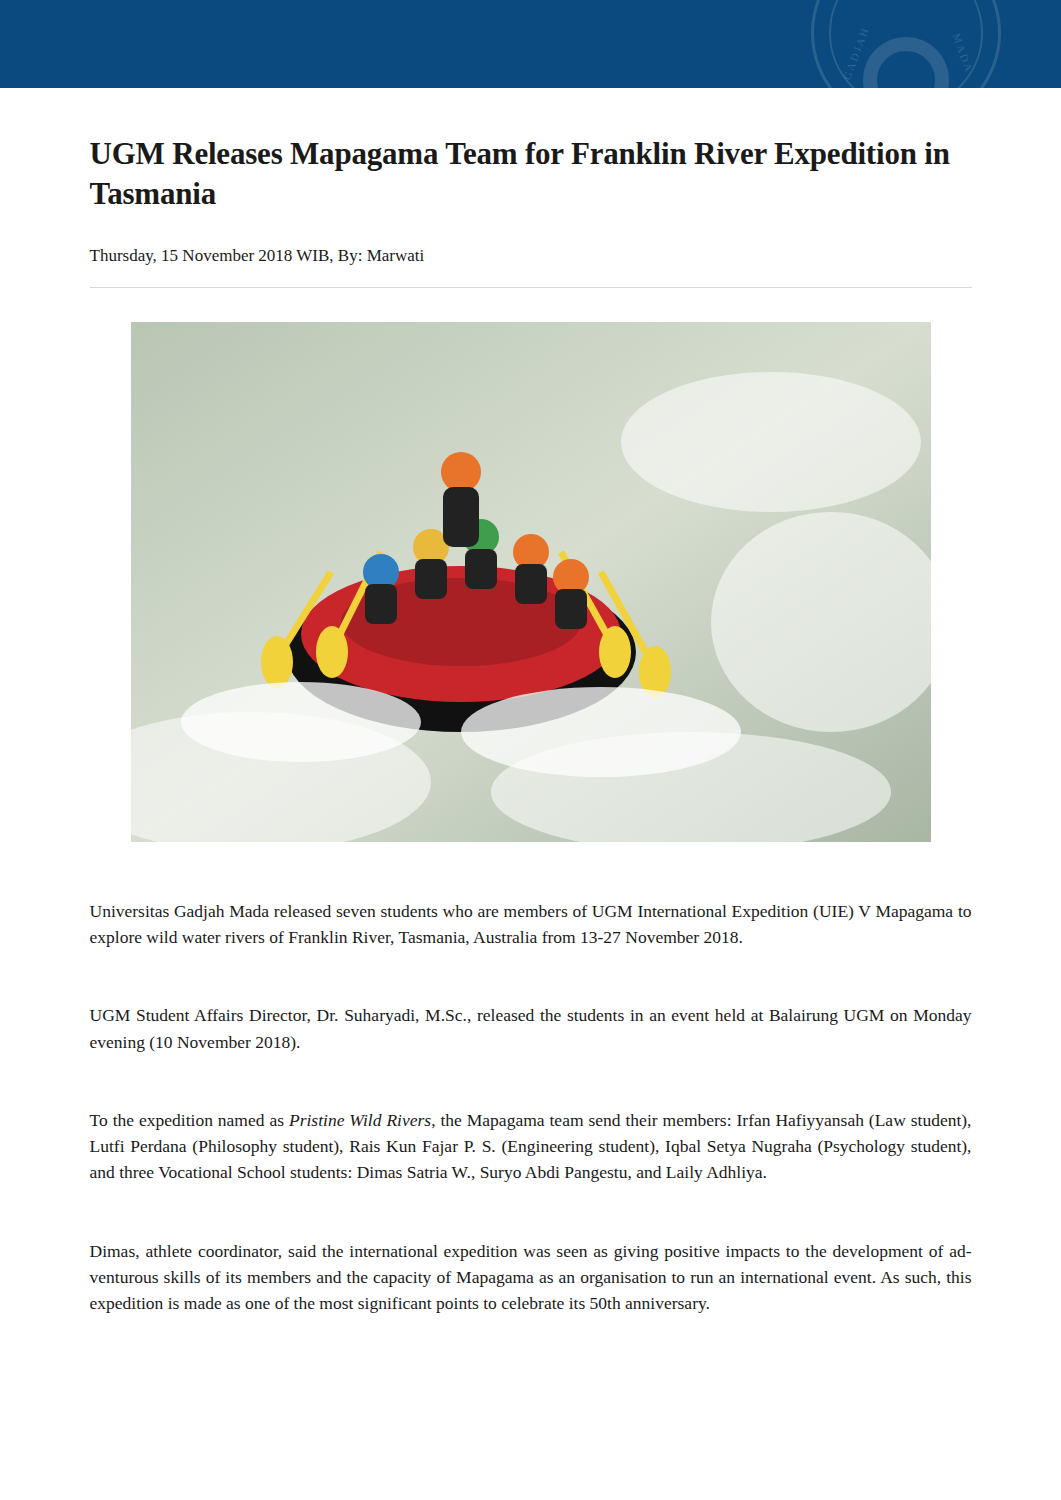Gadjah Mada
UGM Releases Mapagama Team for Franklin River Expedition in Tasmania
Thursday, 15 November 2018 WIB, By: Marwati
Universitas Gadjah Mada released seven students who are members of UGM International Expedition (UIE) V Mapagama to explore wild water rivers of Franklin River, Tasmania, Australia from 13-27 November 2018.
UGM Student Affairs Director, Dr. Suharyadi, M.Sc., released the students in an event held at Balairung UGM on Monday evening (10 November 2018).
To the expedition named as Pristine Wild Rivers, the Mapagama team send their members: Irfan Hafiyyansah (Law student), Lutfi Perdana (Philosophy student), Rais Kun Fajar P. S. (Engineering student), Iqbal Setya Nugraha (Psychology student), and three Vocational School students: Dimas Satria W., Suryo Abdi Pangestu, and Laily Adhliya.
Dimas, athlete coordinator, said the international expedition was seen as giving positive impacts to the development of adventurous skills of its members and the capacity of Mapagama as an organisation to run an international event. As such, this expedition is made as one of the most significant points to celebrate its 50th anniversary.